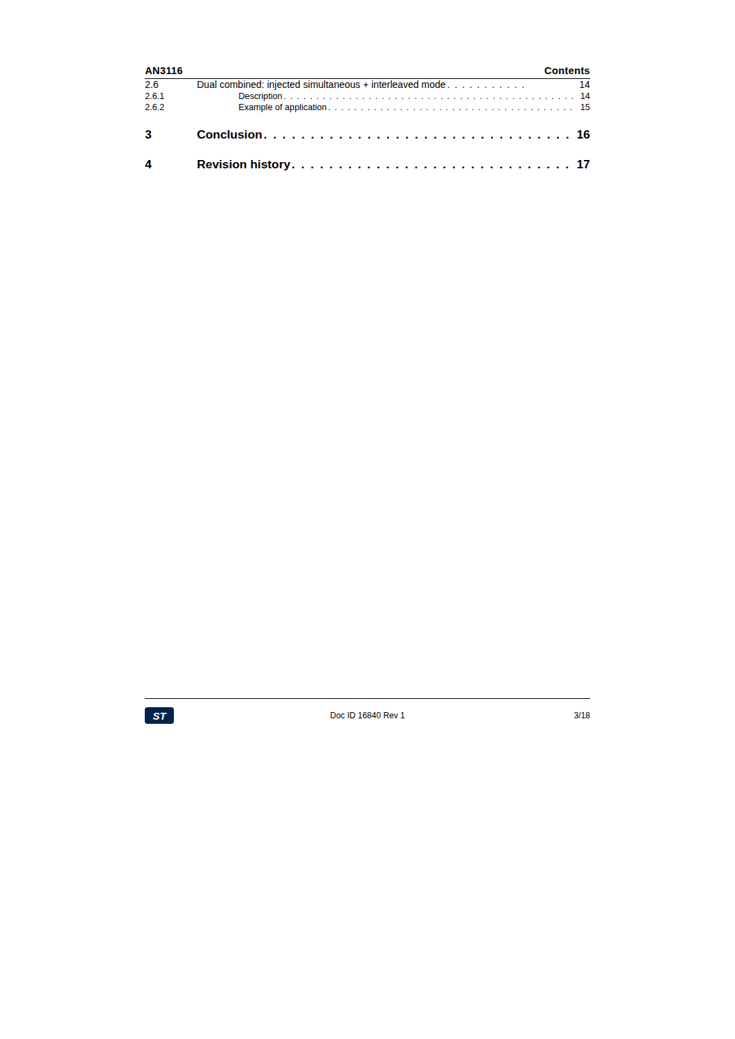AN3116 Contents
2.6 Dual combined: injected simultaneous + interleaved mode . . . . . . . . . . . 14
2.6.1 Description . . . . . . . . . . . . . . . . . . . . . . . . . . . . . . . . . . . . . . . . . . . . . . . . . . . 14
2.6.2 Example of application . . . . . . . . . . . . . . . . . . . . . . . . . . . . . . . . . . . . . . . 15
3 Conclusion . . . . . . . . . . . . . . . . . . . . . . . . . . . . . . . . . . . . . . . . . . . . . . . . 16
4 Revision history . . . . . . . . . . . . . . . . . . . . . . . . . . . . . . . . . . . . . . . . . . 17
ST
Doc ID 16840 Rev 1
3/18